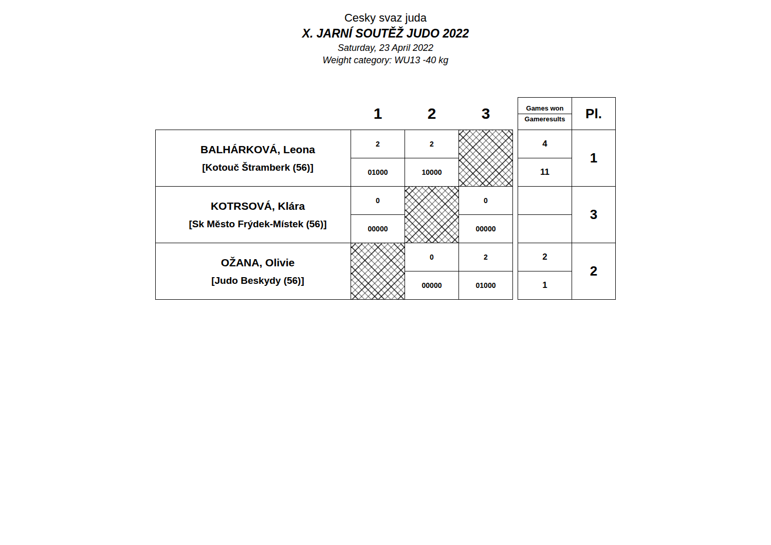Cesky svaz juda
X. JARNÍ SOUTĚŽ JUDO 2022
Saturday, 23 April 2022
Weight category: WU13 -40 kg
| | 1 | 2 | 3 | | Games won Gameresults | Pl. |
| BALHÁRKOVÁ, Leona [Kotouč Štramberk (56)] | 2 | 2 | | | 4 | 1 |
| 01000 | 10000 | 11 |
| KOTRSOVÁ, Klára [Sk Město Frýdek-Místek (56)] | 0 | | 0 | | | 3 |
| 00000 | 00000 | |
| OŽANA, Olivie [Judo Beskydy (56)] | | 0 | 2 | | 2 | 2 |
| 00000 | 01000 | 1 |